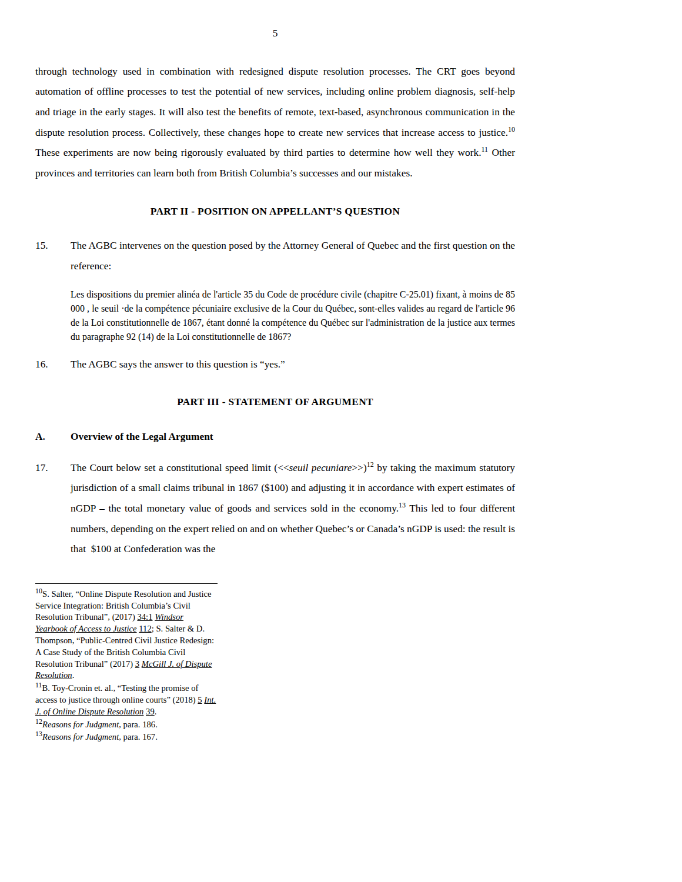5
through technology used in combination with redesigned dispute resolution processes. The CRT goes beyond automation of offline processes to test the potential of new services, including online problem diagnosis, self-help and triage in the early stages. It will also test the benefits of remote, text-based, asynchronous communication in the dispute resolution process. Collectively, these changes hope to create new services that increase access to justice.10 These experiments are now being rigorously evaluated by third parties to determine how well they work.11 Other provinces and territories can learn both from British Columbia’s successes and our mistakes.
PART II - POSITION ON APPELLANT’S QUESTION
15.
The AGBC intervenes on the question posed by the Attorney General of Quebec and the first question on the reference:
Les dispositions du premier alinéa de l'article 35 du Code de procédure civile (chapitre C-25.01) fixant, à moins de 85 000 , le seuil ·de la compétence pécuniaire exclusive de la Cour du Québec, sont-elles valides au regard de l'article 96 de la Loi constitutionnelle de 1867, étant donné la compétence du Québec sur l'administration de la justice aux termes du paragraphe 92 (14) de la Loi constitutionnelle de 1867?
16.
The AGBC says the answer to this question is “yes.”
PART III - STATEMENT OF ARGUMENT
A.
Overview of the Legal Argument
17.
The Court below set a constitutional speed limit (<<seuil pecuniare>>)12 by taking the maximum statutory jurisdiction of a small claims tribunal in 1867 ($100) and adjusting it in accordance with expert estimates of nGDP – the total monetary value of goods and services sold in the economy.13 This led to four different numbers, depending on the expert relied on and on whether Quebec’s or Canada’s nGDP is used: the result is that $100 at Confederation was the
10S. Salter, “Online Dispute Resolution and Justice Service Integration: British Columbia’s Civil Resolution Tribunal”, (2017) 34:1 Windsor Yearbook of Access to Justice 112; S. Salter & D. Thompson, “Public-Centred Civil Justice Redesign: A Case Study of the British Columbia Civil Resolution Tribunal” (2017) 3 McGill J. of Dispute Resolution.
11B. Toy-Cronin et. al., “Testing the promise of access to justice through online courts” (2018) 5 Int. J. of Online Dispute Resolution 39.
12Reasons for Judgment, para. 186.
13Reasons for Judgment, para. 167.